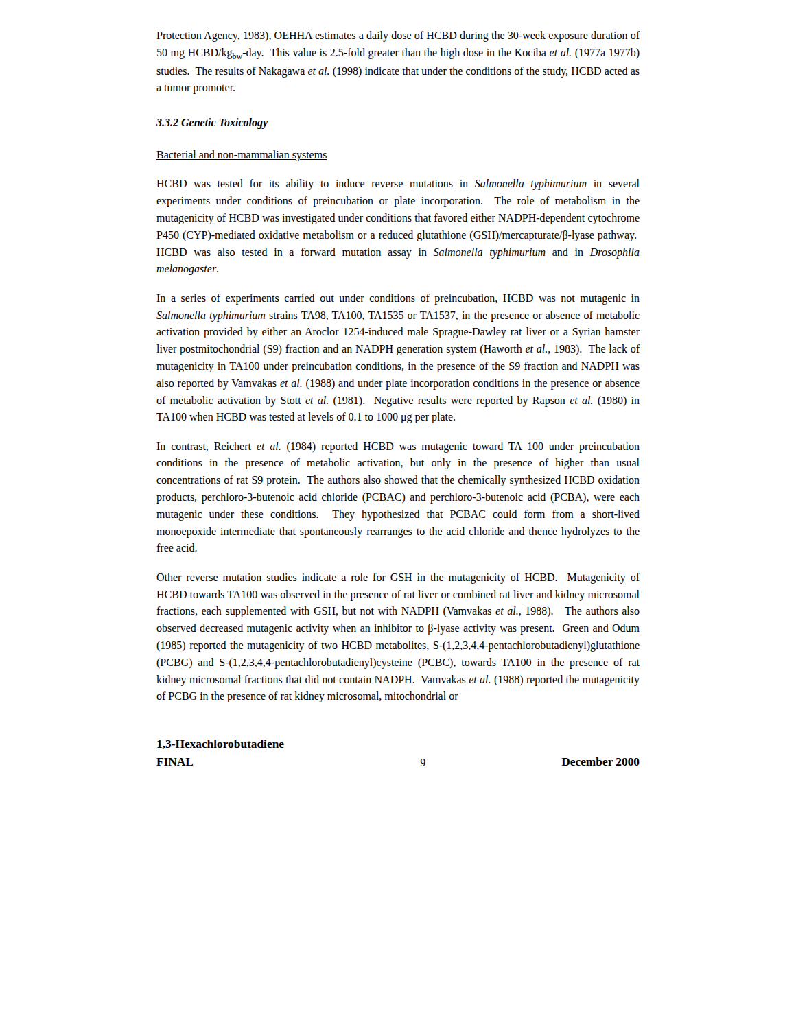Protection Agency, 1983), OEHHA estimates a daily dose of HCBD during the 30-week exposure duration of 50 mg HCBD/kgbw-day. This value is 2.5-fold greater than the high dose in the Kociba et al. (1977a 1977b) studies. The results of Nakagawa et al. (1998) indicate that under the conditions of the study, HCBD acted as a tumor promoter.
3.3.2 Genetic Toxicology
Bacterial and non-mammalian systems
HCBD was tested for its ability to induce reverse mutations in Salmonella typhimurium in several experiments under conditions of preincubation or plate incorporation. The role of metabolism in the mutagenicity of HCBD was investigated under conditions that favored either NADPH-dependent cytochrome P450 (CYP)-mediated oxidative metabolism or a reduced glutathione (GSH)/mercapturate/β-lyase pathway. HCBD was also tested in a forward mutation assay in Salmonella typhimurium and in Drosophila melanogaster.
In a series of experiments carried out under conditions of preincubation, HCBD was not mutagenic in Salmonella typhimurium strains TA98, TA100, TA1535 or TA1537, in the presence or absence of metabolic activation provided by either an Aroclor 1254-induced male Sprague-Dawley rat liver or a Syrian hamster liver postmitochondrial (S9) fraction and an NADPH generation system (Haworth et al., 1983). The lack of mutagenicity in TA100 under preincubation conditions, in the presence of the S9 fraction and NADPH was also reported by Vamvakas et al. (1988) and under plate incorporation conditions in the presence or absence of metabolic activation by Stott et al. (1981). Negative results were reported by Rapson et al. (1980) in TA100 when HCBD was tested at levels of 0.1 to 1000 μg per plate.
In contrast, Reichert et al. (1984) reported HCBD was mutagenic toward TA 100 under preincubation conditions in the presence of metabolic activation, but only in the presence of higher than usual concentrations of rat S9 protein. The authors also showed that the chemically synthesized HCBD oxidation products, perchloro-3-butenoic acid chloride (PCBAC) and perchloro-3-butenoic acid (PCBA), were each mutagenic under these conditions. They hypothesized that PCBAC could form from a short-lived monoepoxide intermediate that spontaneously rearranges to the acid chloride and thence hydrolyzes to the free acid.
Other reverse mutation studies indicate a role for GSH in the mutagenicity of HCBD. Mutagenicity of HCBD towards TA100 was observed in the presence of rat liver or combined rat liver and kidney microsomal fractions, each supplemented with GSH, but not with NADPH (Vamvakas et al., 1988). The authors also observed decreased mutagenic activity when an inhibitor to β-lyase activity was present. Green and Odum (1985) reported the mutagenicity of two HCBD metabolites, S-(1,2,3,4,4-pentachlorobutadienyl)glutathione (PCBG) and S-(1,2,3,4,4-pentachlorobutadienyl)cysteine (PCBC), towards TA100 in the presence of rat kidney microsomal fractions that did not contain NADPH. Vamvakas et al. (1988) reported the mutagenicity of PCBG in the presence of rat kidney microsomal, mitochondrial or
1,3-Hexachlorobutadiene
FINAL
9
December 2000